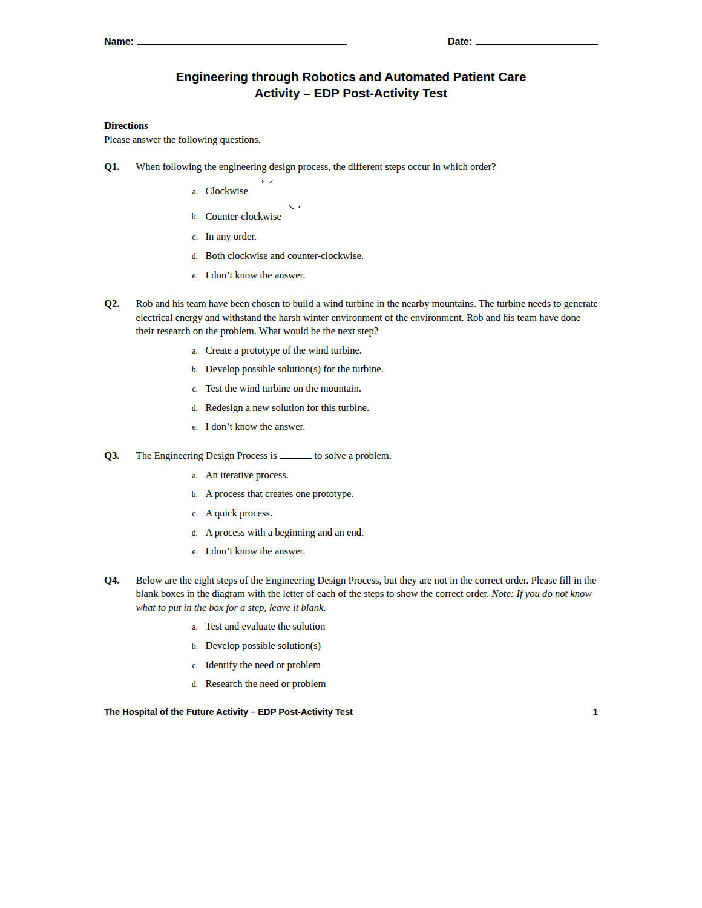Name: Date:
Engineering through Robotics and Automated Patient Care
Activity – EDP Post-Activity Test
Directions
Please answer the following questions.
Q1. When following the engineering design process, the different steps occur in which order?
Clockwise
Counter-clockwise
In any order.
Both clockwise and counter-clockwise.
I don’t know the answer.
Q2. Rob and his team have been chosen to build a wind turbine in the nearby mountains. The turbine needs to generate electrical energy and withstand the harsh winter environment of the environment. Rob and his team have done their research on the problem. What would be the next step?
Create a prototype of the wind turbine.
Develop possible solution(s) for the turbine.
Test the wind turbine on the mountain.
Redesign a new solution for this turbine.
I don’t know the answer.
Q3. The Engineering Design Process is to solve a problem.
An iterative process.
A process that creates one prototype.
A quick process.
A process with a beginning and an end.
I don’t know the answer.
Q4. Below are the eight steps of the Engineering Design Process, but they are not in the correct order. Please fill in the blank boxes in the diagram with the letter of each of the steps to show the correct order. Note: If you do not know what to put in the box for a step, leave it blank.
Test and evaluate the solution
Develop possible solution(s)
Identify the need or problem
Research the need or problem
The Hospital of the Future Activity – EDP Post-Activity Test 1